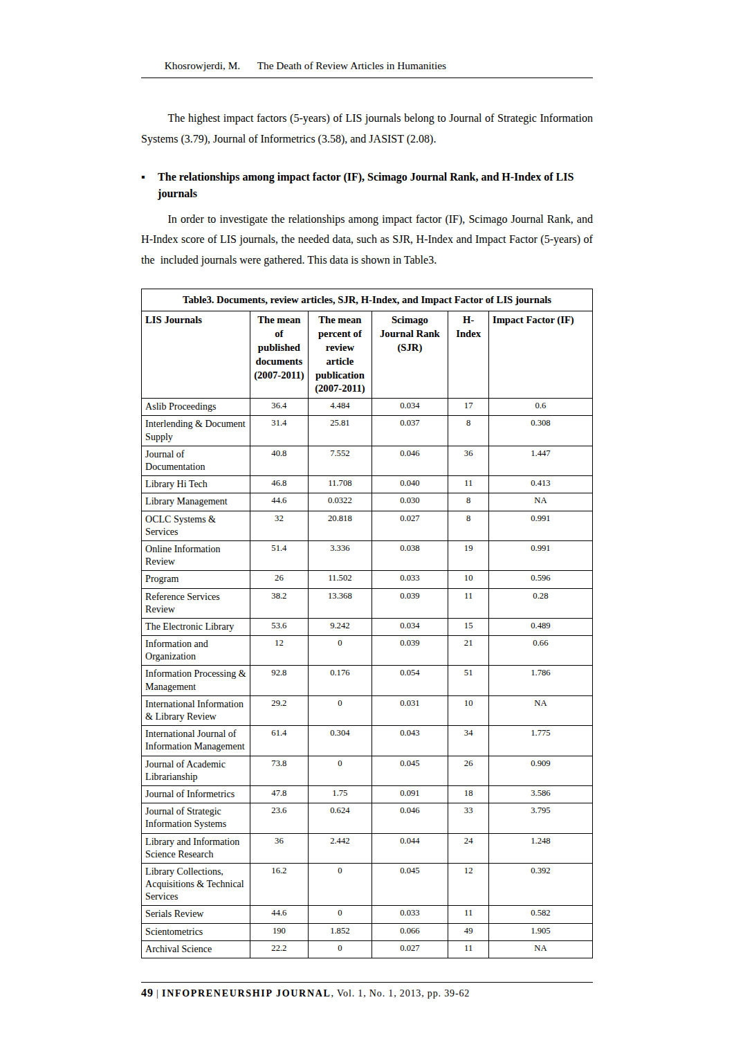Khosrowjerdi, M. The Death of Review Articles in Humanities
The highest impact factors (5-years) of LIS journals belong to Journal of Strategic Information Systems (3.79), Journal of Informetrics (3.58), and JASIST (2.08).
The relationships among impact factor (IF), Scimago Journal Rank, and H-Index of LIS journals
In order to investigate the relationships among impact factor (IF), Scimago Journal Rank, and H-Index score of LIS journals, the needed data, such as SJR, H-Index and Impact Factor (5-years) of the included journals were gathered. This data is shown in Table3.
Table3. Documents, review articles, SJR, H-Index, and Impact Factor of LIS journals
| LIS Journals | The mean of published documents (2007-2011) | The mean percent of review article publication (2007-2011) | Scimago Journal Rank (SJR) | H-Index | Impact Factor (IF) |
| --- | --- | --- | --- | --- | --- |
| Aslib Proceedings | 36.4 | 4.484 | 0.034 | 17 | 0.6 |
| Interlending & Document Supply | 31.4 | 25.81 | 0.037 | 8 | 0.308 |
| Journal of Documentation | 40.8 | 7.552 | 0.046 | 36 | 1.447 |
| Library Hi Tech | 46.8 | 11.708 | 0.040 | 11 | 0.413 |
| Library Management | 44.6 | 0.0322 | 0.030 | 8 | NA |
| OCLC Systems & Services | 32 | 20.818 | 0.027 | 8 | 0.991 |
| Online Information Review | 51.4 | 3.336 | 0.038 | 19 | 0.991 |
| Program | 26 | 11.502 | 0.033 | 10 | 0.596 |
| Reference Services Review | 38.2 | 13.368 | 0.039 | 11 | 0.28 |
| The Electronic Library | 53.6 | 9.242 | 0.034 | 15 | 0.489 |
| Information and Organization | 12 | 0 | 0.039 | 21 | 0.66 |
| Information Processing & Management | 92.8 | 0.176 | 0.054 | 51 | 1.786 |
| International Information & Library Review | 29.2 | 0 | 0.031 | 10 | NA |
| International Journal of Information Management | 61.4 | 0.304 | 0.043 | 34 | 1.775 |
| Journal of Academic Librarianship | 73.8 | 0 | 0.045 | 26 | 0.909 |
| Journal of Informetrics | 47.8 | 1.75 | 0.091 | 18 | 3.586 |
| Journal of Strategic Information Systems | 23.6 | 0.624 | 0.046 | 33 | 3.795 |
| Library and Information Science Research | 36 | 2.442 | 0.044 | 24 | 1.248 |
| Library Collections, Acquisitions & Technical Services | 16.2 | 0 | 0.045 | 12 | 0.392 |
| Serials Review | 44.6 | 0 | 0.033 | 11 | 0.582 |
| Scientometrics | 190 | 1.852 | 0.066 | 49 | 1.905 |
| Archival Science | 22.2 | 0 | 0.027 | 11 | NA |
49 | INFOPRENEURSHIP JOURNAL, Vol. 1, No. 1, 2013, pp. 39-62